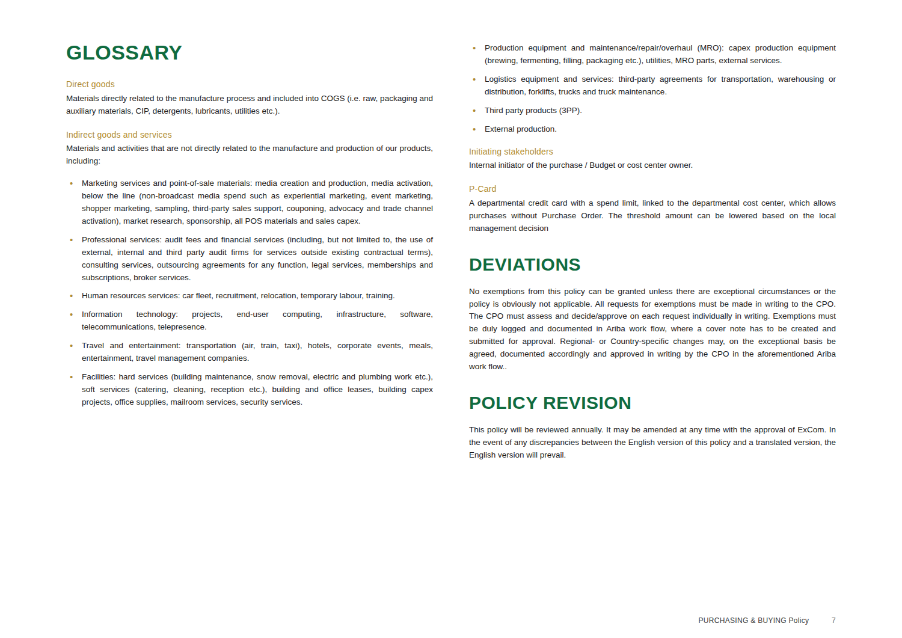GLOSSARY
Direct goods
Materials directly related to the manufacture process and included into COGS (i.e. raw, packaging and auxiliary materials, CIP, detergents, lubricants, utilities etc.).
Indirect goods and services
Materials and activities that are not directly related to the manufacture and production of our products, including:
Marketing services and point-of-sale materials: media creation and production, media activation, below the line (non-broadcast media spend such as experiential marketing, event marketing, shopper marketing, sampling, third-party sales support, couponing, advocacy and trade channel activation), market research, sponsorship, all POS materials and sales capex.
Professional services: audit fees and financial services (including, but not limited to, the use of external, internal and third party audit firms for services outside existing contractual terms), consulting services, outsourcing agreements for any function, legal services, memberships and subscriptions, broker services.
Human resources services: car fleet, recruitment, relocation, temporary labour, training.
Information technology: projects, end-user computing, infrastructure, software, telecommunications, telepresence.
Travel and entertainment: transportation (air, train, taxi), hotels, corporate events, meals, entertainment, travel management companies.
Facilities: hard services (building maintenance, snow removal, electric and plumbing work etc.), soft services (catering, cleaning, reception etc.), building and office leases, building capex projects, office supplies, mailroom services, security services.
Production equipment and maintenance/repair/overhaul (MRO): capex production equipment (brewing, fermenting, filling, packaging etc.), utilities, MRO parts, external services.
Logistics equipment and services: third-party agreements for transportation, warehousing or distribution, forklifts, trucks and truck maintenance.
Third party products (3PP).
External production.
Initiating stakeholders
Internal initiator of the purchase / Budget or cost center owner.
P-Card
A departmental credit card with a spend limit, linked to the departmental cost center, which allows purchases without Purchase Order. The threshold amount can be lowered based on the local management decision
DEVIATIONS
No exemptions from this policy can be granted unless there are exceptional circumstances or the policy is obviously not applicable. All requests for exemptions must be made in writing to the CPO. The CPO must assess and decide/approve on each request individually in writing. Exemptions must be duly logged and documented in Ariba work flow, where a cover note has to be created and submitted for approval. Regional- or Country-specific changes may, on the exceptional basis be agreed, documented accordingly and approved in writing by the CPO in the aforementioned Ariba work flow..
POLICY REVISION
This policy will be reviewed annually. It may be amended at any time with the approval of ExCom. In the event of any discrepancies between the English version of this policy and a translated version, the English version will prevail.
PURCHASING & BUYING Policy 7